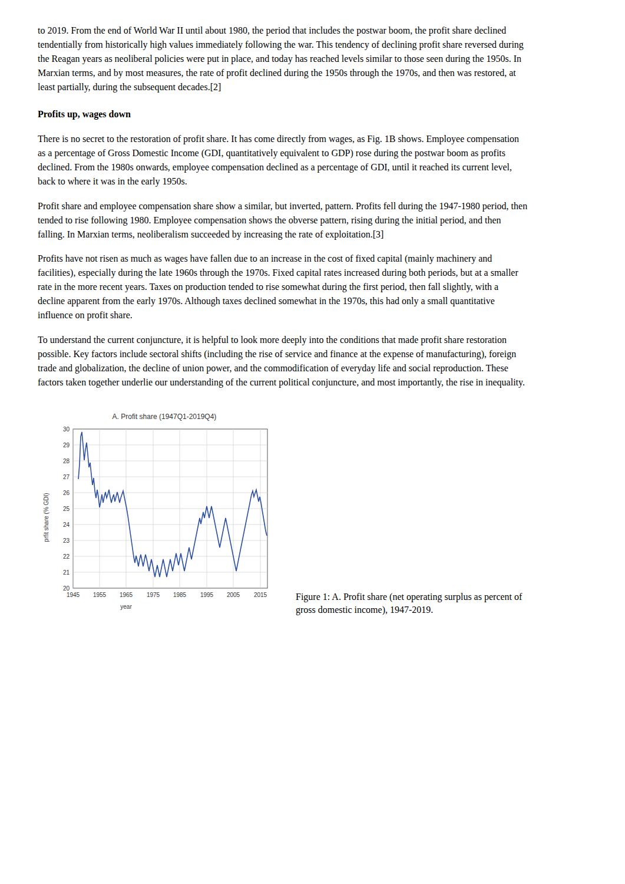to 2019. From the end of World War II until about 1980, the period that includes the postwar boom, the profit share declined tendentially from historically high values immediately following the war. This tendency of declining profit share reversed during the Reagan years as neoliberal policies were put in place, and today has reached levels similar to those seen during the 1950s. In Marxian terms, and by most measures, the rate of profit declined during the 1950s through the 1970s, and then was restored, at least partially, during the subsequent decades.[2]
Profits up, wages down
There is no secret to the restoration of profit share. It has come directly from wages, as Fig. 1B shows. Employee compensation as a percentage of Gross Domestic Income (GDI, quantitatively equivalent to GDP) rose during the postwar boom as profits declined. From the 1980s onwards, employee compensation declined as a percentage of GDI, until it reached its current level, back to where it was in the early 1950s.
Profit share and employee compensation share show a similar, but inverted, pattern. Profits fell during the 1947-1980 period, then tended to rise following 1980. Employee compensation shows the obverse pattern, rising during the initial period, and then falling. In Marxian terms, neoliberalism succeeded by increasing the rate of exploitation.[3]
Profits have not risen as much as wages have fallen due to an increase in the cost of fixed capital (mainly machinery and facilities), especially during the late 1960s through the 1970s. Fixed capital rates increased during both periods, but at a smaller rate in the more recent years. Taxes on production tended to rise somewhat during the first period, then fall slightly, with a decline apparent from the early 1970s. Although taxes declined somewhat in the 1970s, this had only a small quantitative influence on profit share.
To understand the current conjuncture, it is helpful to look more deeply into the conditions that made profit share restoration possible. Key factors include sectoral shifts (including the rise of service and finance at the expense of manufacturing), foreign trade and globalization, the decline of union power, and the commodification of everyday life and social reproduction. These factors taken together underlie our understanding of the current political conjuncture, and most importantly, the rise in inequality.
A. Profit share (1947Q1-2019Q4) A. Profit share (1947Q1-2019Q4) prfit share (% GDI) 30 29 28 27 26 25 24 23 22 21 20 1945 1955 1965 1975 1985 1995 2005 2015 year
Figure 1: A. Profit share (net operating surplus as percent of gross domestic income), 1947-2019.